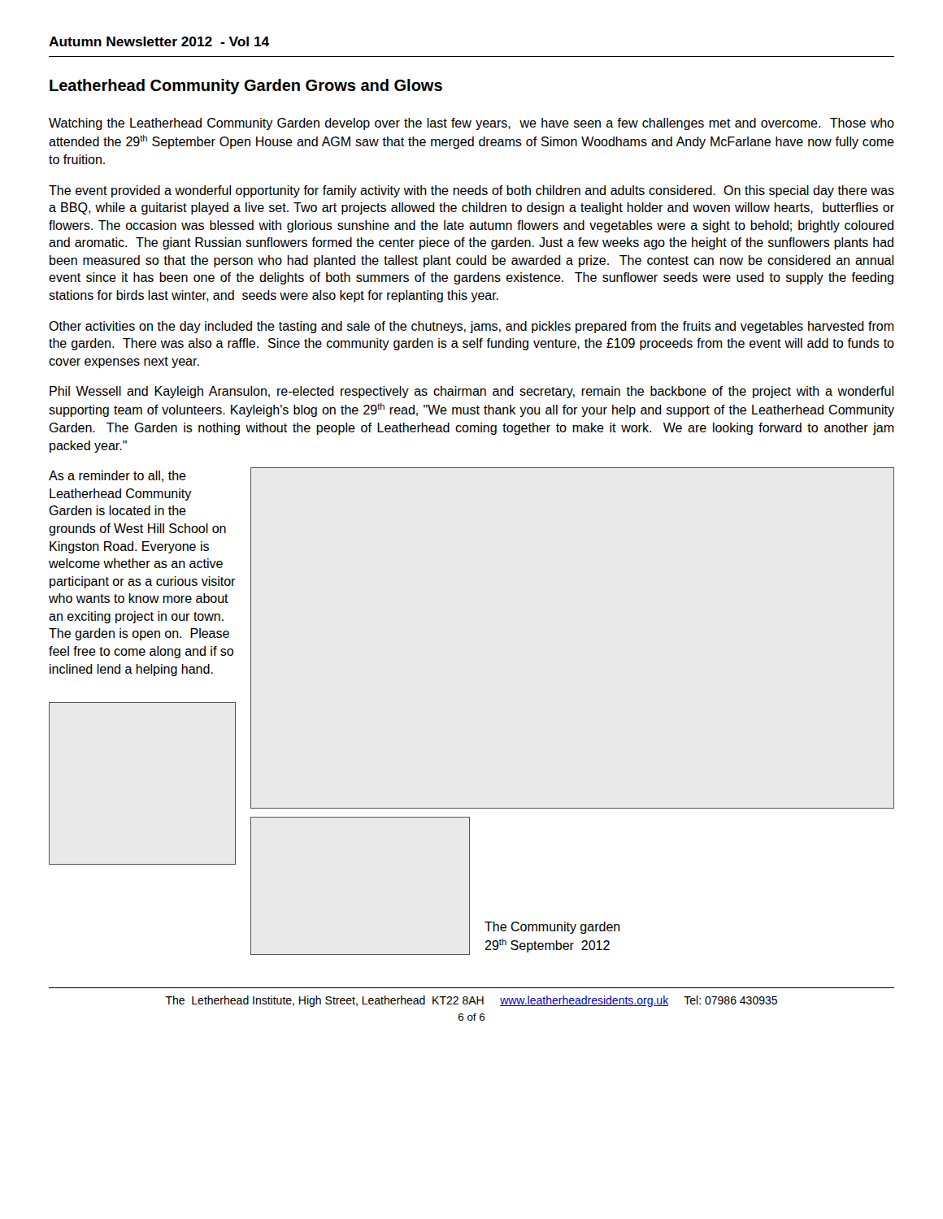Autumn Newsletter 2012 - Vol 14
Leatherhead Community Garden Grows and Glows
Watching the Leatherhead Community Garden develop over the last few years, we have seen a few challenges met and overcome. Those who attended the 29th September Open House and AGM saw that the merged dreams of Simon Woodhams and Andy McFarlane have now fully come to fruition.
The event provided a wonderful opportunity for family activity with the needs of both children and adults considered. On this special day there was a BBQ, while a guitarist played a live set. Two art projects allowed the children to design a tealight holder and woven willow hearts, butterflies or flowers. The occasion was blessed with glorious sunshine and the late autumn flowers and vegetables were a sight to behold; brightly coloured and aromatic. The giant Russian sunflowers formed the center piece of the garden. Just a few weeks ago the height of the sunflowers plants had been measured so that the person who had planted the tallest plant could be awarded a prize. The contest can now be considered an annual event since it has been one of the delights of both summers of the gardens existence. The sunflower seeds were used to supply the feeding stations for birds last winter, and seeds were also kept for replanting this year.
Other activities on the day included the tasting and sale of the chutneys, jams, and pickles prepared from the fruits and vegetables harvested from the garden. There was also a raffle. Since the community garden is a self funding venture, the £109 proceeds from the event will add to funds to cover expenses next year.
Phil Wessell and Kayleigh Aransulon, re-elected respectively as chairman and secretary, remain the backbone of the project with a wonderful supporting team of volunteers. Kayleigh's blog on the 29th read, "We must thank you all for your help and support of the Leatherhead Community Garden. The Garden is nothing without the people of Leatherhead coming together to make it work. We are looking forward to another jam packed year."
As a reminder to all, the Leatherhead Community Garden is located in the grounds of West Hill School on Kingston Road. Everyone is welcome whether as an active participant or as a curious visitor who wants to know more about an exciting project in our town. The garden is open on. Please feel free to come along and if so inclined lend a helping hand.
The Community garden
29th September 2012
The Letherhead Institute, High Street, Leatherhead KT22 8AH www.leatherheadresidents.org.uk Tel: 07986 430935
6 of 6